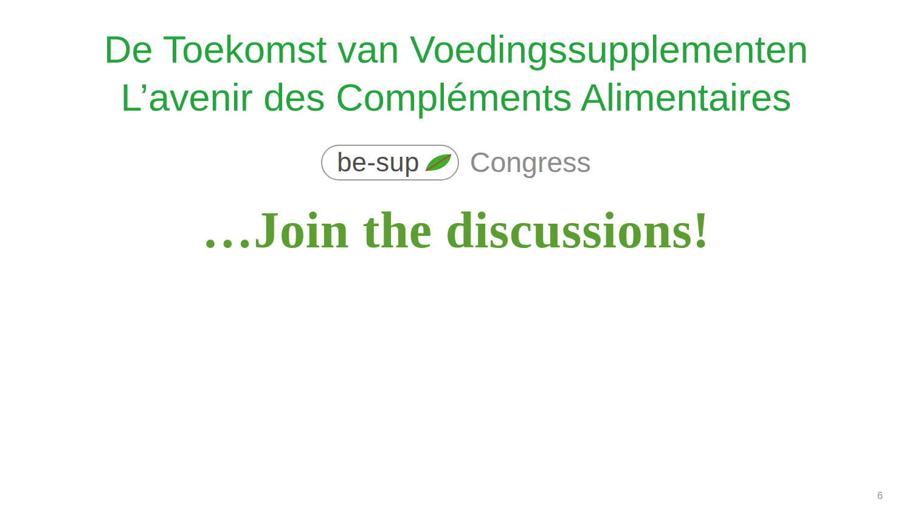De Toekomst van Voedingssupplementen
L’avenir des Compléments Alimentaires
be-sup Congress
…Join the discussions!
6